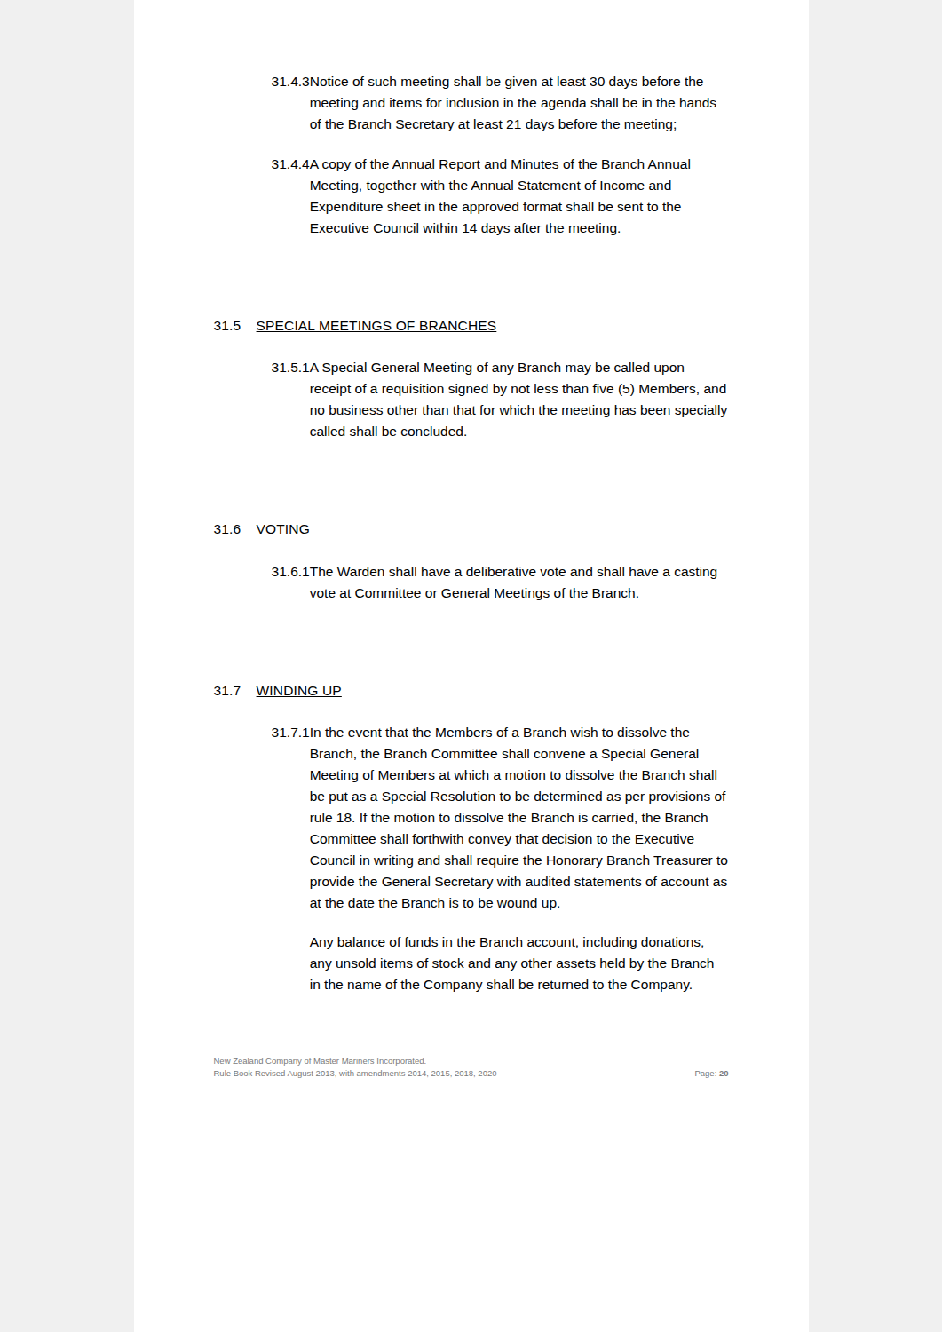31.4.3
Notice of such meeting shall be given at least 30 days before the meeting and items for inclusion in the agenda shall be in the hands of the Branch Secretary at least 21 days before the meeting;
31.4.4
A copy of the Annual Report and Minutes of the Branch Annual Meeting, together with the Annual Statement of Income and Expenditure sheet in the approved format shall be sent to the Executive Council within 14 days after the meeting.
31.5 SPECIAL MEETINGS OF BRANCHES
31.5.1
A Special General Meeting of any Branch may be called upon receipt of a requisition signed by not less than five (5) Members, and no business other than that for which the meeting has been specially called shall be concluded.
31.6 VOTING
31.6.1
The Warden shall have a deliberative vote and shall have a casting vote at Committee or General Meetings of the Branch.
31.7 WINDING UP
31.7.1
In the event that the Members of a Branch wish to dissolve the Branch, the Branch Committee shall convene a Special General Meeting of Members at which a motion to dissolve the Branch shall be put as a Special Resolution to be determined as per provisions of rule 18. If the motion to dissolve the Branch is carried, the Branch Committee shall forthwith convey that decision to the Executive Council in writing and shall require the Honorary Branch Treasurer to provide the General Secretary with audited statements of account as at the date the Branch is to be wound up.
Any balance of funds in the Branch account, including donations, any unsold items of stock and any other assets held by the Branch in the name of the Company shall be returned to the Company.
New Zealand Company of Master Mariners Incorporated.
Rule Book Revised August 2013, with amendments 2014, 2015, 2018, 2020 Page: 20